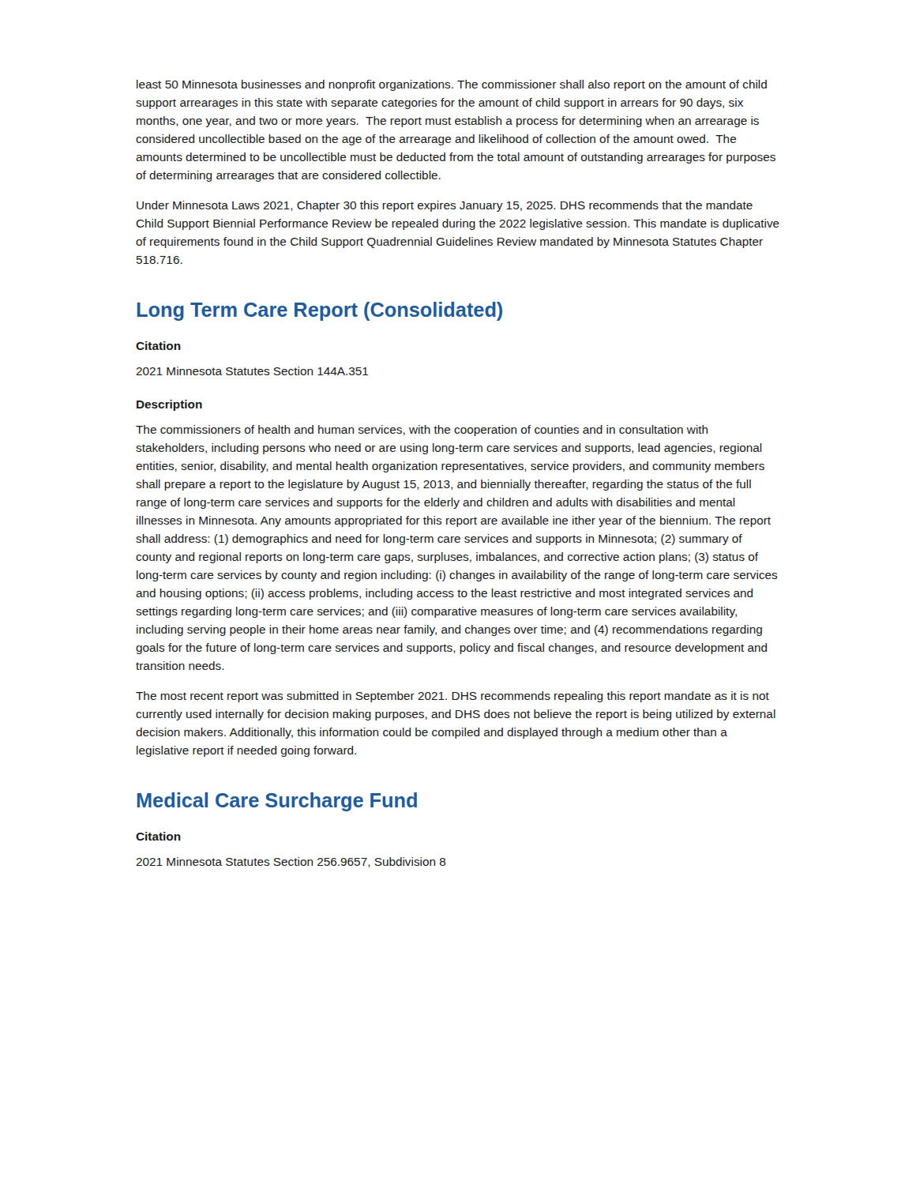least 50 Minnesota businesses and nonprofit organizations. The commissioner shall also report on the amount of child support arrearages in this state with separate categories for the amount of child support in arrears for 90 days, six months, one year, and two or more years. The report must establish a process for determining when an arrearage is considered uncollectible based on the age of the arrearage and likelihood of collection of the amount owed. The amounts determined to be uncollectible must be deducted from the total amount of outstanding arrearages for purposes of determining arrearages that are considered collectible.
Under Minnesota Laws 2021, Chapter 30 this report expires January 15, 2025. DHS recommends that the mandate Child Support Biennial Performance Review be repealed during the 2022 legislative session. This mandate is duplicative of requirements found in the Child Support Quadrennial Guidelines Review mandated by Minnesota Statutes Chapter 518.716.
Long Term Care Report (Consolidated)
Citation
2021 Minnesota Statutes Section 144A.351
Description
The commissioners of health and human services, with the cooperation of counties and in consultation with stakeholders, including persons who need or are using long-term care services and supports, lead agencies, regional entities, senior, disability, and mental health organization representatives, service providers, and community members shall prepare a report to the legislature by August 15, 2013, and biennially thereafter, regarding the status of the full range of long-term care services and supports for the elderly and children and adults with disabilities and mental illnesses in Minnesota. Any amounts appropriated for this report are available ine ither year of the biennium. The report shall address: (1) demographics and need for long-term care services and supports in Minnesota; (2) summary of county and regional reports on long-term care gaps, surpluses, imbalances, and corrective action plans; (3) status of long-term care services by county and region including: (i) changes in availability of the range of long-term care services and housing options; (ii) access problems, including access to the least restrictive and most integrated services and settings regarding long-term care services; and (iii) comparative measures of long-term care services availability, including serving people in their home areas near family, and changes over time; and (4) recommendations regarding goals for the future of long-term care services and supports, policy and fiscal changes, and resource development and transition needs.
The most recent report was submitted in September 2021. DHS recommends repealing this report mandate as it is not currently used internally for decision making purposes, and DHS does not believe the report is being utilized by external decision makers. Additionally, this information could be compiled and displayed through a medium other than a legislative report if needed going forward.
Medical Care Surcharge Fund
Citation
2021 Minnesota Statutes Section 256.9657, Subdivision 8